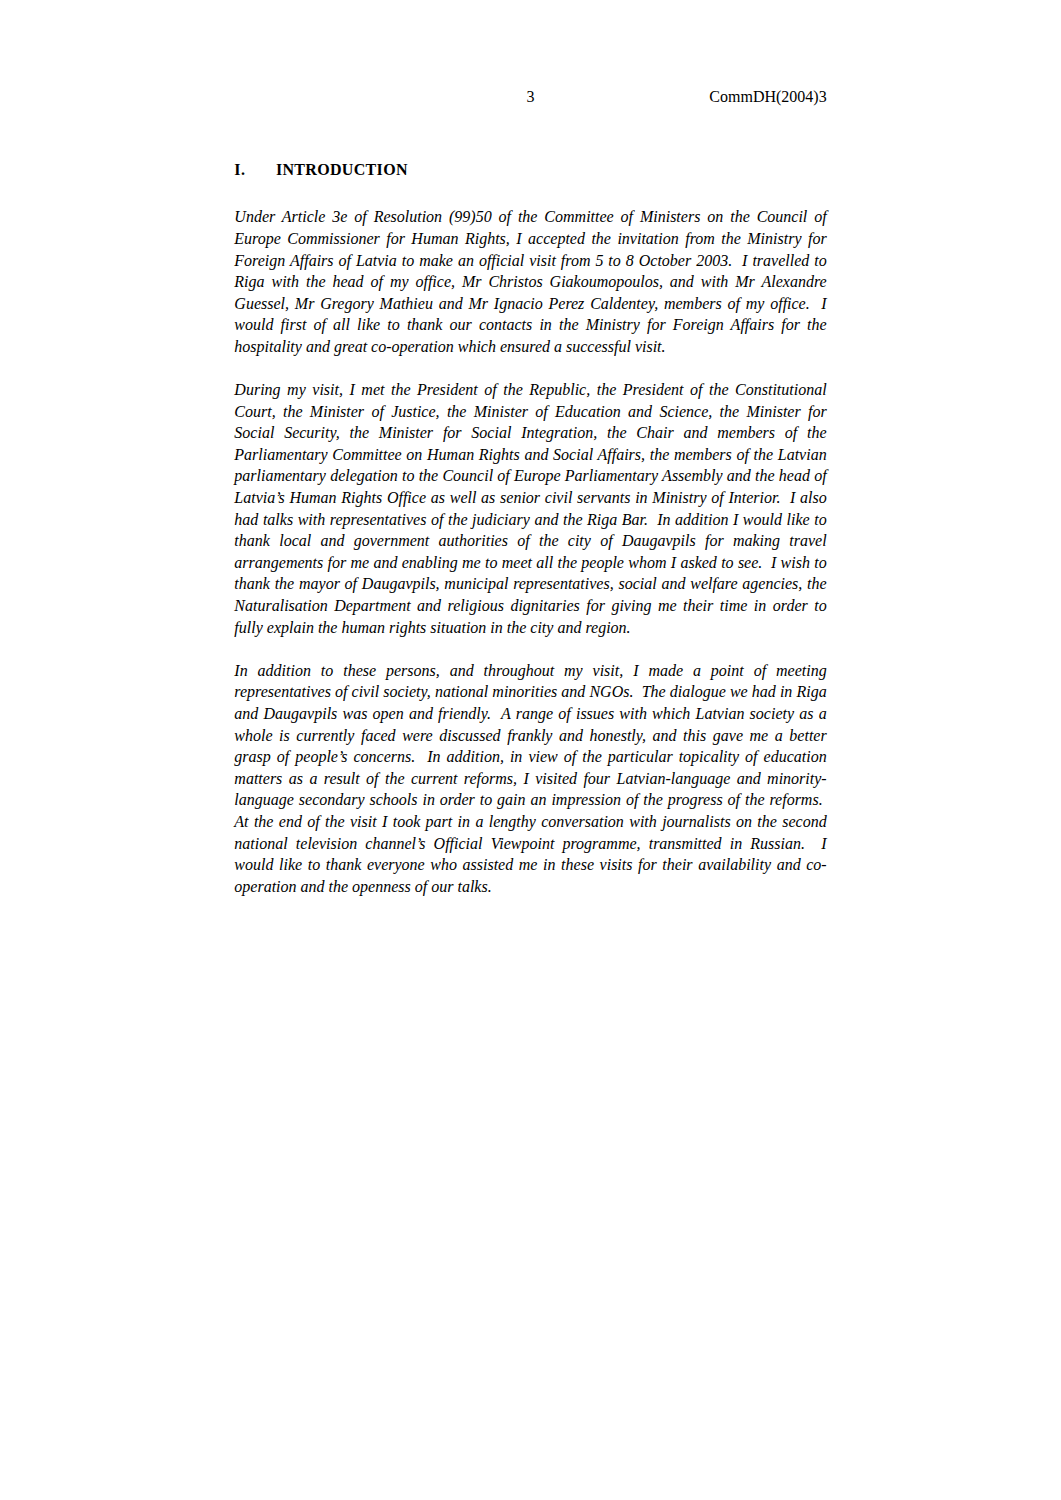3 CommDH(2004)3
I. INTRODUCTION
Under Article 3e of Resolution (99)50 of the Committee of Ministers on the Council of Europe Commissioner for Human Rights, I accepted the invitation from the Ministry for Foreign Affairs of Latvia to make an official visit from 5 to 8 October 2003. I travelled to Riga with the head of my office, Mr Christos Giakoumopoulos, and with Mr Alexandre Guessel, Mr Gregory Mathieu and Mr Ignacio Perez Caldentey, members of my office. I would first of all like to thank our contacts in the Ministry for Foreign Affairs for the hospitality and great co-operation which ensured a successful visit.
During my visit, I met the President of the Republic, the President of the Constitutional Court, the Minister of Justice, the Minister of Education and Science, the Minister for Social Security, the Minister for Social Integration, the Chair and members of the Parliamentary Committee on Human Rights and Social Affairs, the members of the Latvian parliamentary delegation to the Council of Europe Parliamentary Assembly and the head of Latvia’s Human Rights Office as well as senior civil servants in Ministry of Interior. I also had talks with representatives of the judiciary and the Riga Bar. In addition I would like to thank local and government authorities of the city of Daugavpils for making travel arrangements for me and enabling me to meet all the people whom I asked to see. I wish to thank the mayor of Daugavpils, municipal representatives, social and welfare agencies, the Naturalisation Department and religious dignitaries for giving me their time in order to fully explain the human rights situation in the city and region.
In addition to these persons, and throughout my visit, I made a point of meeting representatives of civil society, national minorities and NGOs. The dialogue we had in Riga and Daugavpils was open and friendly. A range of issues with which Latvian society as a whole is currently faced were discussed frankly and honestly, and this gave me a better grasp of people’s concerns. In addition, in view of the particular topicality of education matters as a result of the current reforms, I visited four Latvian-language and minority-language secondary schools in order to gain an impression of the progress of the reforms. At the end of the visit I took part in a lengthy conversation with journalists on the second national television channel’s Official Viewpoint programme, transmitted in Russian. I would like to thank everyone who assisted me in these visits for their availability and co-operation and the openness of our talks.